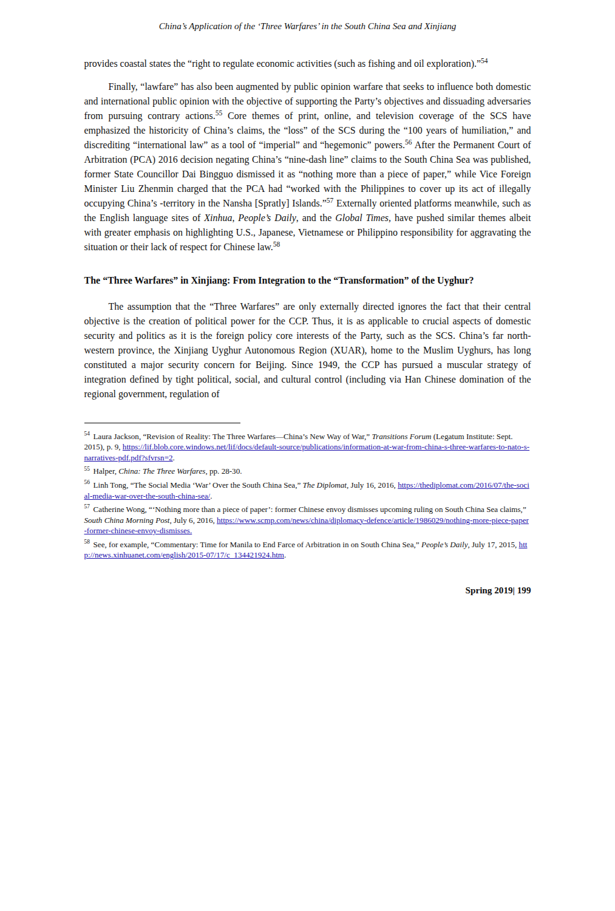China’s Application of the ‘Three Warfares’ in the South China Sea and Xinjiang
provides coastal states the “right to regulate economic activities (such as fishing and oil exploration).”54
Finally, “lawfare” has also been augmented by public opinion warfare that seeks to influence both domestic and international public opinion with the objective of supporting the Party’s objectives and dissuading adversaries from pursuing contrary actions.55 Core themes of print, online, and television coverage of the SCS have emphasized the historicity of China’s claims, the “loss” of the SCS during the “100 years of humiliation,” and discrediting “international law” as a tool of “imperial” and “hegemonic” powers.56 After the Permanent Court of Arbitration (PCA) 2016 decision negating China’s “nine-dash line” claims to the South China Sea was published, former State Councillor Dai Bingguo dismissed it as “nothing more than a piece of paper,” while Vice Foreign Minister Liu Zhenmin charged that the PCA had “worked with the Philippines to cover up its act of illegally occupying China’s -territory in the Nansha [Spratly] Islands.”57 Externally oriented platforms meanwhile, such as the English language sites of Xinhua, People’s Daily, and the Global Times, have pushed similar themes albeit with greater emphasis on highlighting U.S., Japanese, Vietnamese or Philippino responsibility for aggravating the situation or their lack of respect for Chinese law.58
The “Three Warfares” in Xinjiang: From Integration to the “Transformation” of the Uyghur?
The assumption that the “Three Warfares” are only externally directed ignores the fact that their central objective is the creation of political power for the CCP. Thus, it is as applicable to crucial aspects of domestic security and politics as it is the foreign policy core interests of the Party, such as the SCS. China’s far north-western province, the Xinjiang Uyghur Autonomous Region (XUAR), home to the Muslim Uyghurs, has long constituted a major security concern for Beijing. Since 1949, the CCP has pursued a muscular strategy of integration defined by tight political, social, and cultural control (including via Han Chinese domination of the regional government, regulation of
54 Laura Jackson, “Revision of Reality: The Three Warfares—China’s New Way of War,” Transitions Forum (Legatum Institute: Sept. 2015), p. 9, https://lif.blob.core.windows.net/lif/docs/default-source/publications/information-at-war-from-china-s-three-warfares-to-nato-s-narratives-pdf.pdf?sfvrsn=2.
55 Halper, China: The Three Warfares, pp. 28-30.
56 Linh Tong, “The Social Media ‘War’ Over the South China Sea,” The Diplomat, July 16, 2016, https://thediplomat.com/2016/07/the-social-media-war-over-the-south-china-sea/.
57 Catherine Wong, “‘Nothing more than a piece of paper’: former Chinese envoy dismisses upcoming ruling on South China Sea claims,” South China Morning Post, July 6, 2016, https://www.scmp.com/news/china/diplomacy-defence/article/1986029/nothing-more-piece-paper-former-chinese-envoy-dismisses.
58 See, for example, “Commentary: Time for Manila to End Farce of Arbitration in on South China Sea,” People’s Daily, July 17, 2015, http://news.xinhuanet.com/english/2015-07/17/c_134421924.htm.
Spring 2019| 199